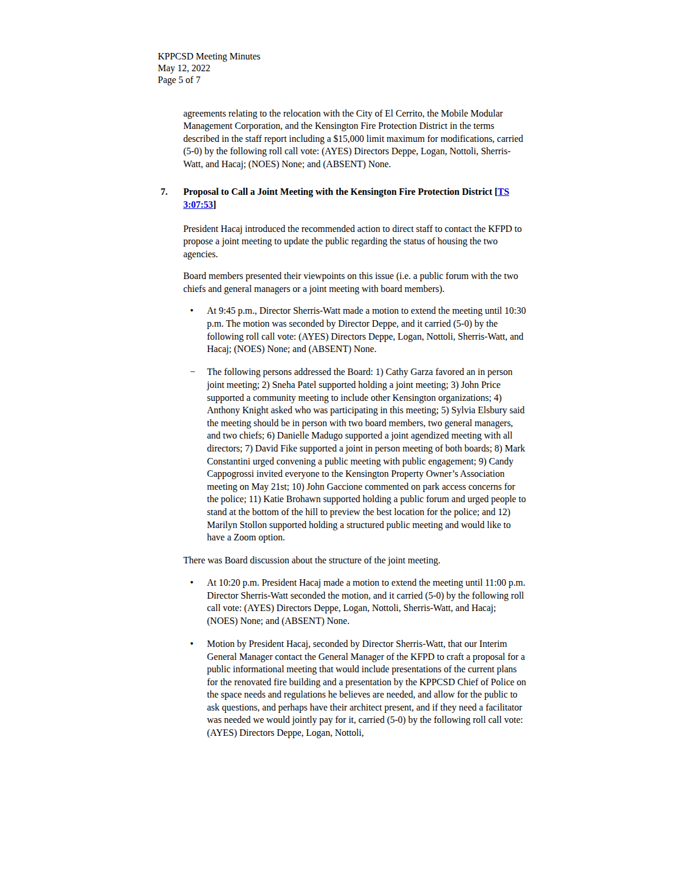KPPCSD Meeting Minutes
May 12, 2022
Page 5 of 7
agreements relating to the relocation with the City of El Cerrito, the Mobile Modular Management Corporation, and the Kensington Fire Protection District in the terms described in the staff report including a $15,000 limit maximum for modifications, carried (5-0) by the following roll call vote: (AYES) Directors Deppe, Logan, Nottoli, Sherris-Watt, and Hacaj; (NOES) None; and (ABSENT) None.
7.
Proposal to Call a Joint Meeting with the Kensington Fire Protection District [TS 3:07:53]
President Hacaj introduced the recommended action to direct staff to contact the KFPD to propose a joint meeting to update the public regarding the status of housing the two agencies.
Board members presented their viewpoints on this issue (i.e. a public forum with the two chiefs and general managers or a joint meeting with board members).
At 9:45 p.m., Director Sherris-Watt made a motion to extend the meeting until 10:30 p.m. The motion was seconded by Director Deppe, and it carried (5-0) by the following roll call vote: (AYES) Directors Deppe, Logan, Nottoli, Sherris-Watt, and Hacaj; (NOES) None; and (ABSENT) None.
The following persons addressed the Board: 1) Cathy Garza favored an in person joint meeting; 2) Sneha Patel supported holding a joint meeting; 3) John Price supported a community meeting to include other Kensington organizations; 4) Anthony Knight asked who was participating in this meeting; 5) Sylvia Elsbury said the meeting should be in person with two board members, two general managers, and two chiefs; 6) Danielle Madugo supported a joint agendized meeting with all directors; 7) David Fike supported a joint in person meeting of both boards; 8) Mark Constantini urged convening a public meeting with public engagement; 9) Candy Cappogrossi invited everyone to the Kensington Property Owner’s Association meeting on May 21st; 10) John Gaccione commented on park access concerns for the police; 11) Katie Brohawn supported holding a public forum and urged people to stand at the bottom of the hill to preview the best location for the police; and 12) Marilyn Stollon supported holding a structured public meeting and would like to have a Zoom option.
There was Board discussion about the structure of the joint meeting.
At 10:20 p.m. President Hacaj made a motion to extend the meeting until 11:00 p.m. Director Sherris-Watt seconded the motion, and it carried (5-0) by the following roll call vote: (AYES) Directors Deppe, Logan, Nottoli, Sherris-Watt, and Hacaj; (NOES) None; and (ABSENT) None.
Motion by President Hacaj, seconded by Director Sherris-Watt, that our Interim General Manager contact the General Manager of the KFPD to craft a proposal for a public informational meeting that would include presentations of the current plans for the renovated fire building and a presentation by the KPPCSD Chief of Police on the space needs and regulations he believes are needed, and allow for the public to ask questions, and perhaps have their architect present, and if they need a facilitator was needed we would jointly pay for it, carried (5-0) by the following roll call vote: (AYES) Directors Deppe, Logan, Nottoli,